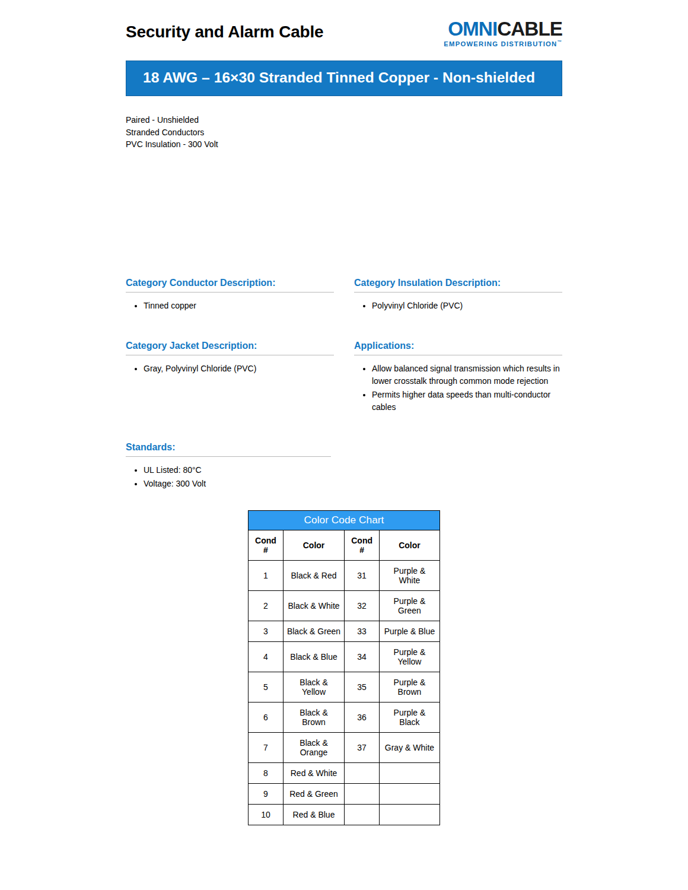Security and Alarm Cable
OMNI CABLE
EMPOWERING DISTRIBUTION™
18 AWG – 16×30 Stranded Tinned Copper - Non-shielded
Paired - Unshielded
Stranded Conductors
PVC Insulation - 300 Volt
Category Conductor Description:
Tinned copper
Category Insulation Description:
Polyvinyl Chloride (PVC)
Category Jacket Description:
Gray, Polyvinyl Chloride (PVC)
Applications:
Allow balanced signal transmission which results in lower crosstalk through common mode rejection
Permits higher data speeds than multi-conductor cables
Standards:
UL Listed: 80°C
Voltage: 300 Volt
Color Code Chart
| Cond # | Color | Cond # | Color |
| --- | --- | --- | --- |
| 1 | Black & Red | 31 | Purple & White |
| 2 | Black & White | 32 | Purple & Green |
| 3 | Black & Green | 33 | Purple & Blue |
| 4 | Black & Blue | 34 | Purple & Yellow |
| 5 | Black & Yellow | 35 | Purple & Brown |
| 6 | Black & Brown | 36 | Purple & Black |
| 7 | Black & Orange | 37 | Gray & White |
| 8 | Red & White | | |
| 9 | Red & Green | | |
| 10 | Red & Blue | | |